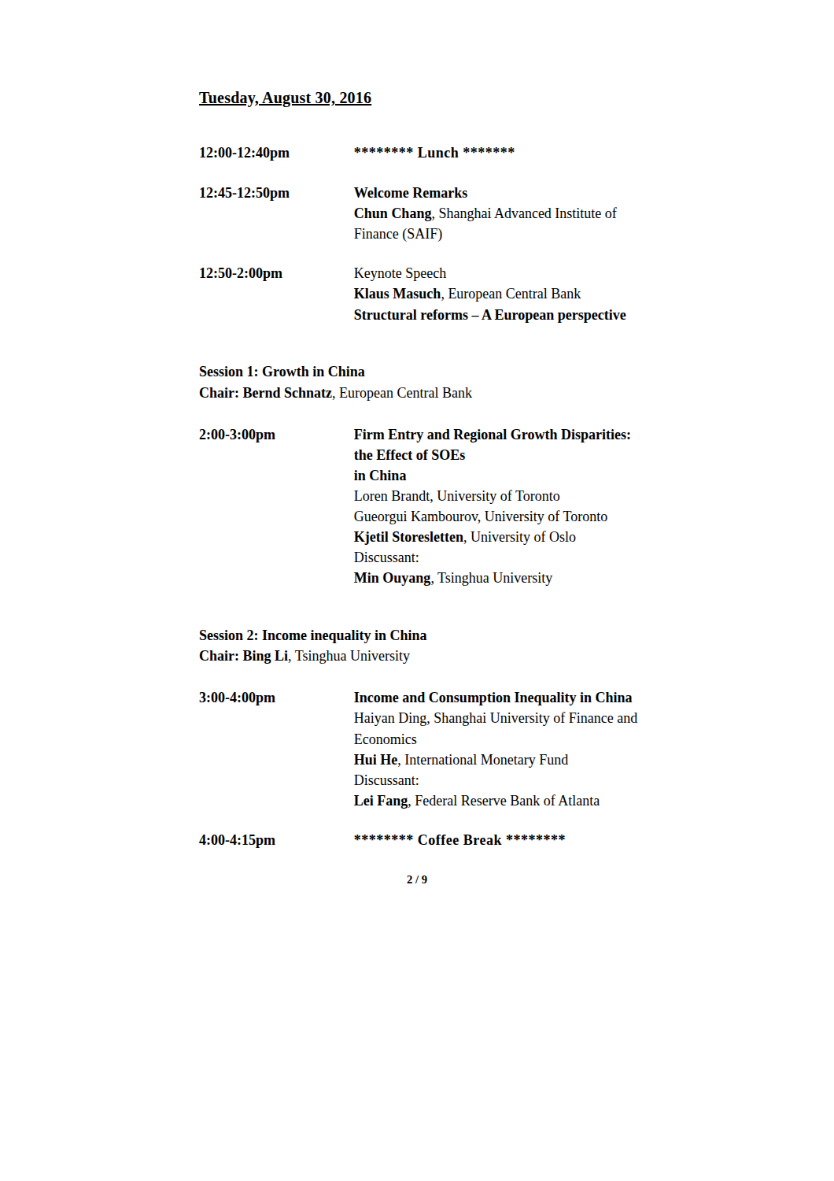Tuesday, August 30, 2016
12:00-12:40pm
******** Lunch *******
12:45-12:50pm
Welcome Remarks Chun Chang, Shanghai Advanced Institute of Finance (SAIF)
12:50-2:00pm
Keynote Speech Klaus Masuch, European Central Bank Structural reforms – A European perspective
Session 1: Growth in China
Chair: Bernd Schnatz, European Central Bank
2:00-3:00pm
Firm Entry and Regional Growth Disparities: the Effect of SOEs in China Loren Brandt, University of Toronto Gueorgui Kambourov, University of Toronto Kjetil Storesletten, University of Oslo Discussant: Min Ouyang, Tsinghua University
Session 2: Income inequality in China
Chair: Bing Li, Tsinghua University
3:00-4:00pm
Income and Consumption Inequality in China Haiyan Ding, Shanghai University of Finance and Economics Hui He, International Monetary Fund Discussant: Lei Fang, Federal Reserve Bank of Atlanta
4:00-4:15pm
******** Coffee Break ********
2 / 9